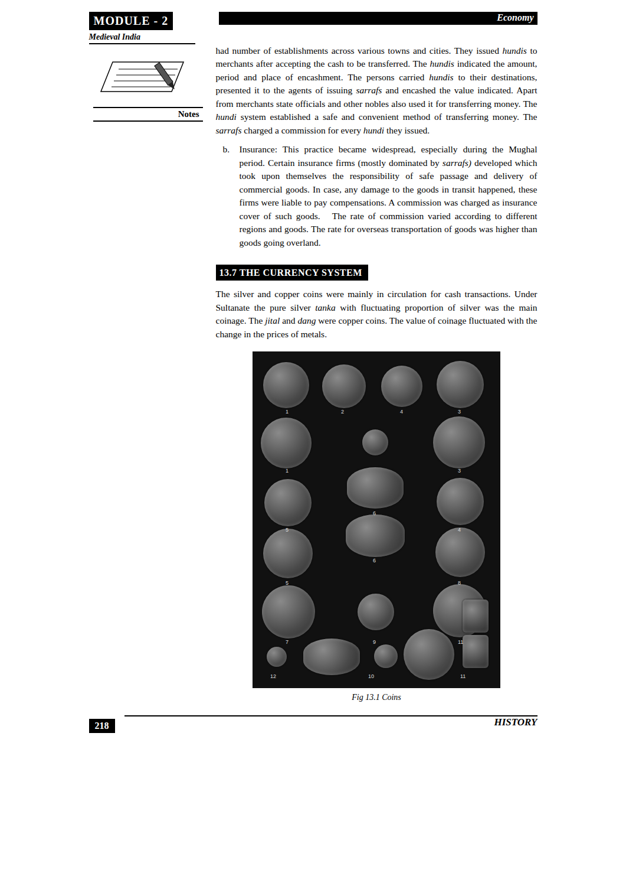MODULE - 2
Medieval India
Economy
Notes
had number of establishments across various towns and cities. They issued hundis to merchants after accepting the cash to be transferred. The hundis indicated the amount, period and place of encashment. The persons carried hundis to their destinations, presented it to the agents of issuing sarrafs and encashed the value indicated. Apart from merchants state officials and other nobles also used it for transferring money. The hundi system established a safe and convenient method of transferring money. The sarrafs charged a commission for every hundi they issued.
b.
Insurance: This practice became widespread, especially during the Mughal period. Certain insurance firms (mostly dominated by sarrafs) developed which took upon themselves the responsibility of safe passage and delivery of commercial goods. In case, any damage to the goods in transit happened, these firms were liable to pay compensations. A commission was charged as insurance cover of such goods. The rate of commission varied according to different regions and goods. The rate for overseas transportation of goods was higher than goods going overland.
13.7 THE CURRENCY SYSTEM
The silver and copper coins were mainly in circulation for cash transactions. Under Sultanate the pure silver tanka with fluctuating proportion of silver was the main coinage. The jital and dang were copper coins. The value of coinage fluctuated with the change in the prices of metals.
1
2
4
3
1
3
5
6
4
5
6
8
7
9
11
12
10
11
Fig 13.1 Coins
218 HISTORY